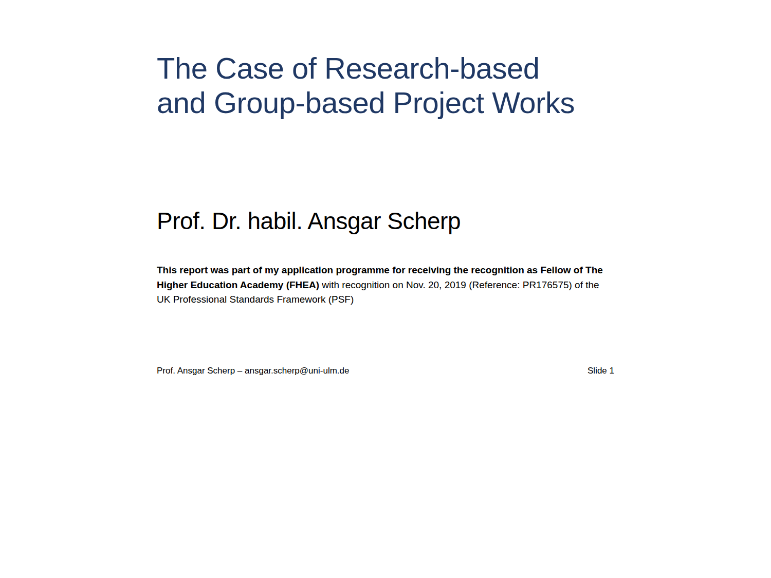The Case of Research-based
and Group-based Project Works
Prof. Dr. habil. Ansgar Scherp
This report was part of my application programme for receiving the recognition as Fellow of The Higher Education Academy (FHEA) with recognition on Nov. 20, 2019 (Reference: PR176575) of the UK Professional Standards Framework (PSF)
Prof. Ansgar Scherp – ansgar.scherp@uni-ulm.de Slide 1